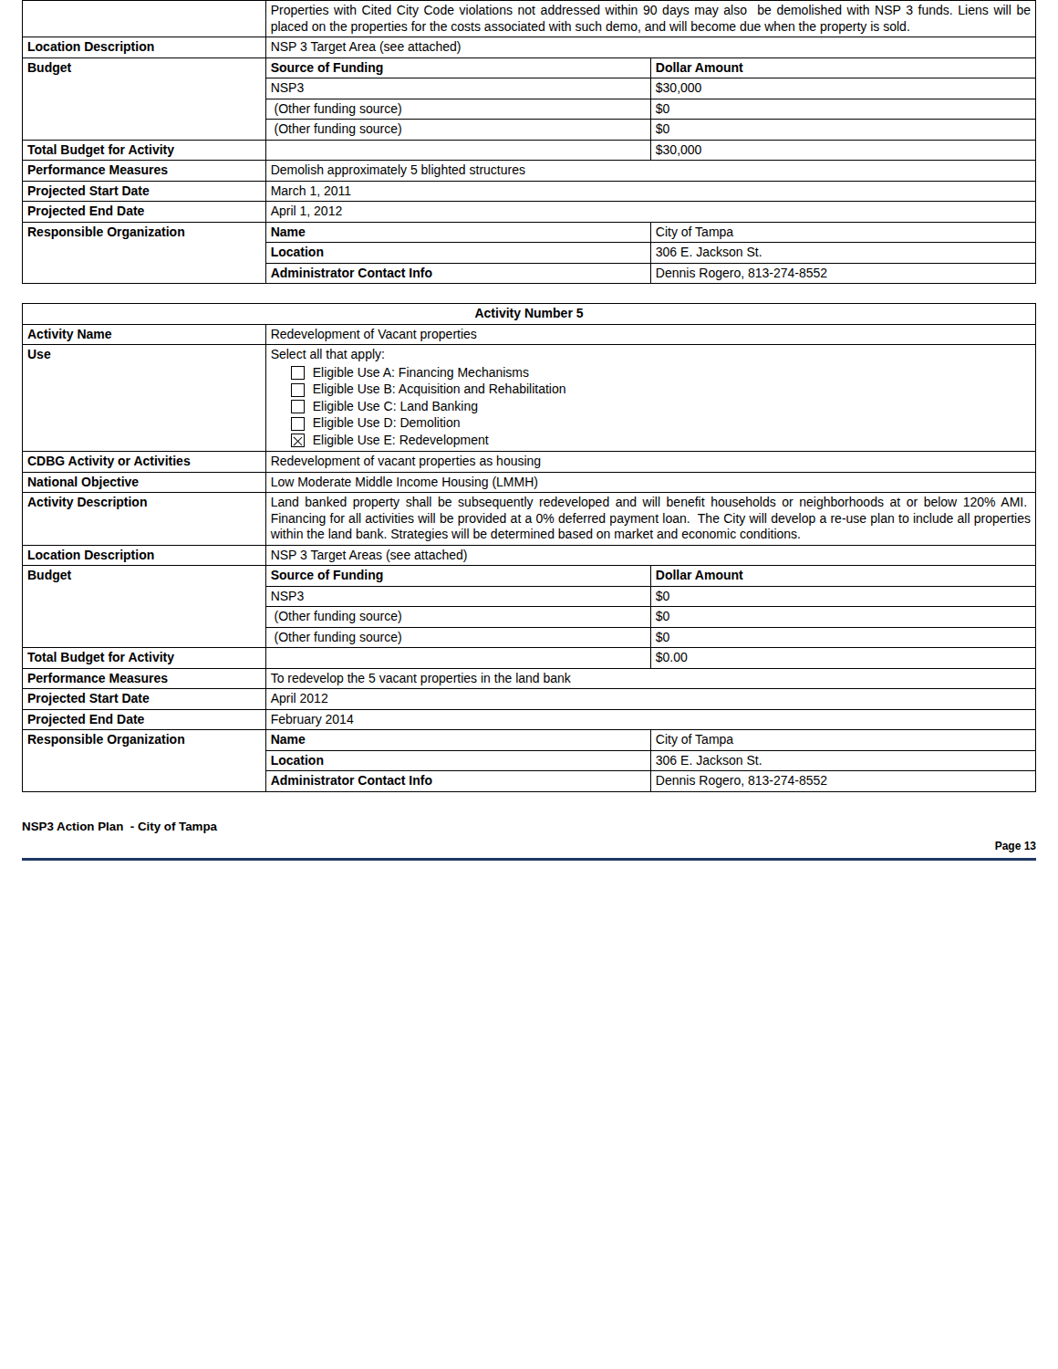| | Properties with Cited City Code violations not addressed within 90 days may also be demolished with NSP 3 funds. Liens will be placed on the properties for the costs associated with such demo, and will become due when the property is sold. |
| Location Description | NSP 3 Target Area (see attached) |
| Budget | Source of Funding | Dollar Amount |
| NSP3 | $30,000 |
| (Other funding source) | $0 |
| (Other funding source) | $0 |
| Total Budget for Activity | | $30,000 |
| Performance Measures | Demolish approximately 5 blighted structures |
| Projected Start Date | March 1, 2011 |
| Projected End Date | April 1, 2012 |
| Responsible Organization | Name | City of Tampa |
| Location | 306 E. Jackson St. |
| Administrator Contact Info | Dennis Rogero, 813-274-8552 |
| Activity Number 5 |
| Activity Name | Redevelopment of Vacant properties |
| Use | Select all that apply: Eligible Use A: Financing Mechanisms Eligible Use B: Acquisition and Rehabilitation Eligible Use C: Land Banking Eligible Use D: Demolition Eligible Use E: Redevelopment |
| CDBG Activity or Activities | Redevelopment of vacant properties as housing |
| National Objective | Low Moderate Middle Income Housing (LMMH) |
| Activity Description | Land banked property shall be subsequently redeveloped and will benefit households or neighborhoods at or below 120% AMI. Financing for all activities will be provided at a 0% deferred payment loan. The City will develop a re-use plan to include all properties within the land bank. Strategies will be determined based on market and economic conditions. |
| Location Description | NSP 3 Target Areas (see attached) |
| Budget | Source of Funding | Dollar Amount |
| NSP3 | $0 |
| (Other funding source) | $0 |
| (Other funding source) | $0 |
| Total Budget for Activity | | $0.00 |
| Performance Measures | To redevelop the 5 vacant properties in the land bank |
| Projected Start Date | April 2012 |
| Projected End Date | February 2014 |
| Responsible Organization | Name | City of Tampa |
| Location | 306 E. Jackson St. |
| Administrator Contact Info | Dennis Rogero, 813-274-8552 |
NSP3 Action Plan - City of Tampa
Page 13